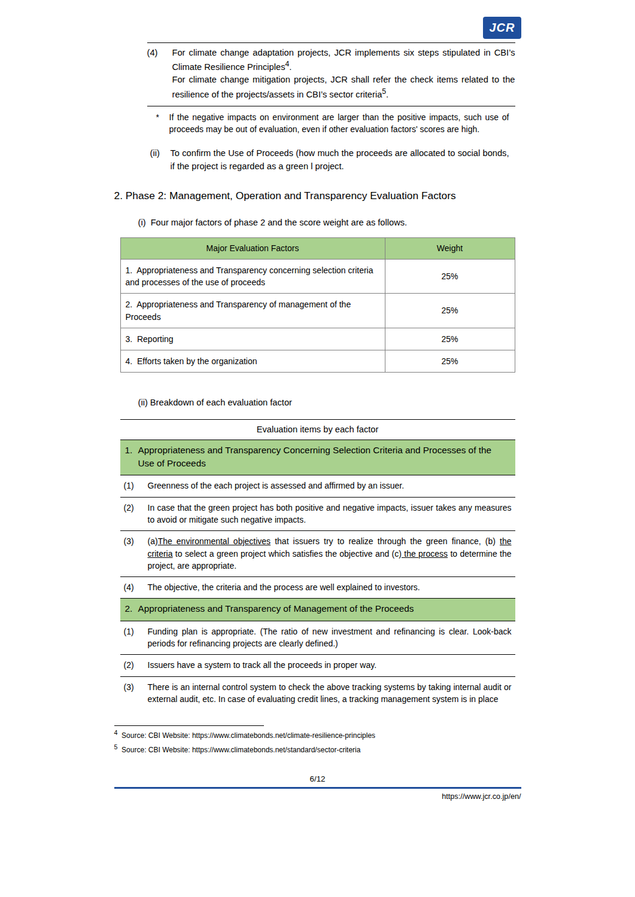JCR
(4)
For climate change adaptation projects, JCR implements six steps stipulated in CBI’s Climate Resilience Principles4.
For climate change mitigation projects, JCR shall refer the check items related to the resilience of the projects/assets in CBI’s sector criteria5.
*
If the negative impacts on environment are larger than the positive impacts, such use of proceeds may be out of evaluation, even if other evaluation factors' scores are high.
(ii)
To confirm the Use of Proceeds (how much the proceeds are allocated to social bonds, if the project is regarded as a green l project.
2. Phase 2: Management, Operation and Transparency Evaluation Factors
(i) Four major factors of phase 2 and the score weight are as follows.
| Major Evaluation Factors | Weight |
| --- | --- |
| 1. Appropriateness and Transparency concerning selection criteria and processes of the use of proceeds | 25% |
| 2. Appropriateness and Transparency of management of the Proceeds | 25% |
| 3. Reporting | 25% |
| 4. Efforts taken by the organization | 25% |
(ii) Breakdown of each evaluation factor
Evaluation items by each factor
1. Appropriateness and Transparency Concerning Selection Criteria and Processes of the Use of Proceeds
(1)
Greenness of the each project is assessed and affirmed by an issuer.
(2)
In case that the green project has both positive and negative impacts, issuer takes any measures to avoid or mitigate such negative impacts.
(3)
(a)The environmental objectives that issuers try to realize through the green finance, (b) the criteria to select a green project which satisfies the objective and (c) the process to determine the project, are appropriate.
(4)
The objective, the criteria and the process are well explained to investors.
2. Appropriateness and Transparency of Management of the Proceeds
(1)
Funding plan is appropriate. (The ratio of new investment and refinancing is clear. Look-back periods for refinancing projects are clearly defined.)
(2)
Issuers have a system to track all the proceeds in proper way.
(3)
There is an internal control system to check the above tracking systems by taking internal audit or external audit, etc. In case of evaluating credit lines, a tracking management system is in place
4 Source: CBI Website: https://www.climatebonds.net/climate-resilience-principles
5 Source: CBI Website: https://www.climatebonds.net/standard/sector-criteria
6/12
https://www.jcr.co.jp/en/